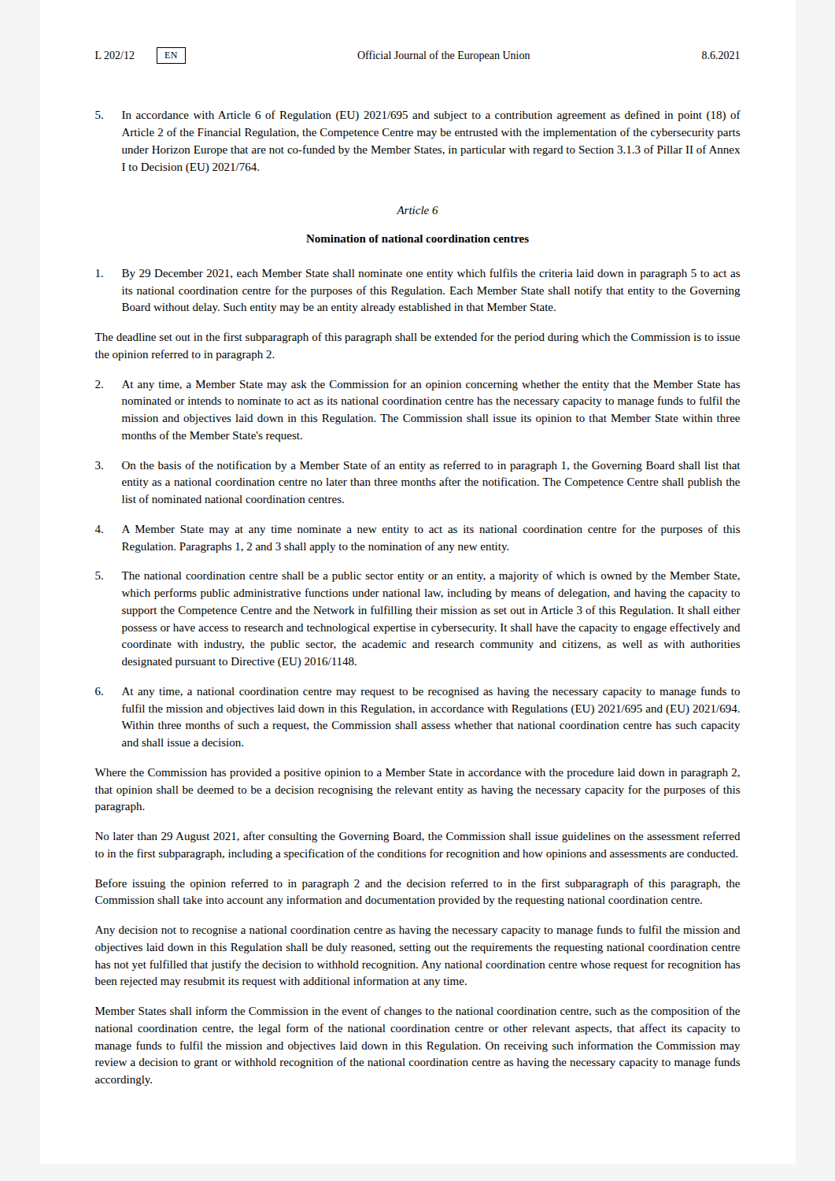L 202/12 EN
Official Journal of the European Union
8.6.2021
5.
In accordance with Article 6 of Regulation (EU) 2021/695 and subject to a contribution agreement as defined in point (18) of Article 2 of the Financial Regulation, the Competence Centre may be entrusted with the implementation of the cybersecurity parts under Horizon Europe that are not co-funded by the Member States, in particular with regard to Section 3.1.3 of Pillar II of Annex I to Decision (EU) 2021/764.
Article 6
Nomination of national coordination centres
1.
By 29 December 2021, each Member State shall nominate one entity which fulfils the criteria laid down in paragraph 5 to act as its national coordination centre for the purposes of this Regulation. Each Member State shall notify that entity to the Governing Board without delay. Such entity may be an entity already established in that Member State.
The deadline set out in the first subparagraph of this paragraph shall be extended for the period during which the Commission is to issue the opinion referred to in paragraph 2.
2.
At any time, a Member State may ask the Commission for an opinion concerning whether the entity that the Member State has nominated or intends to nominate to act as its national coordination centre has the necessary capacity to manage funds to fulfil the mission and objectives laid down in this Regulation. The Commission shall issue its opinion to that Member State within three months of the Member State's request.
3.
On the basis of the notification by a Member State of an entity as referred to in paragraph 1, the Governing Board shall list that entity as a national coordination centre no later than three months after the notification. The Competence Centre shall publish the list of nominated national coordination centres.
4.
A Member State may at any time nominate a new entity to act as its national coordination centre for the purposes of this Regulation. Paragraphs 1, 2 and 3 shall apply to the nomination of any new entity.
5.
The national coordination centre shall be a public sector entity or an entity, a majority of which is owned by the Member State, which performs public administrative functions under national law, including by means of delegation, and having the capacity to support the Competence Centre and the Network in fulfilling their mission as set out in Article 3 of this Regulation. It shall either possess or have access to research and technological expertise in cybersecurity. It shall have the capacity to engage effectively and coordinate with industry, the public sector, the academic and research community and citizens, as well as with authorities designated pursuant to Directive (EU) 2016/1148.
6.
At any time, a national coordination centre may request to be recognised as having the necessary capacity to manage funds to fulfil the mission and objectives laid down in this Regulation, in accordance with Regulations (EU) 2021/695 and (EU) 2021/694. Within three months of such a request, the Commission shall assess whether that national coordination centre has such capacity and shall issue a decision.
Where the Commission has provided a positive opinion to a Member State in accordance with the procedure laid down in paragraph 2, that opinion shall be deemed to be a decision recognising the relevant entity as having the necessary capacity for the purposes of this paragraph.
No later than 29 August 2021, after consulting the Governing Board, the Commission shall issue guidelines on the assessment referred to in the first subparagraph, including a specification of the conditions for recognition and how opinions and assessments are conducted.
Before issuing the opinion referred to in paragraph 2 and the decision referred to in the first subparagraph of this paragraph, the Commission shall take into account any information and documentation provided by the requesting national coordination centre.
Any decision not to recognise a national coordination centre as having the necessary capacity to manage funds to fulfil the mission and objectives laid down in this Regulation shall be duly reasoned, setting out the requirements the requesting national coordination centre has not yet fulfilled that justify the decision to withhold recognition. Any national coordination centre whose request for recognition has been rejected may resubmit its request with additional information at any time.
Member States shall inform the Commission in the event of changes to the national coordination centre, such as the composition of the national coordination centre, the legal form of the national coordination centre or other relevant aspects, that affect its capacity to manage funds to fulfil the mission and objectives laid down in this Regulation. On receiving such information the Commission may review a decision to grant or withhold recognition of the national coordination centre as having the necessary capacity to manage funds accordingly.